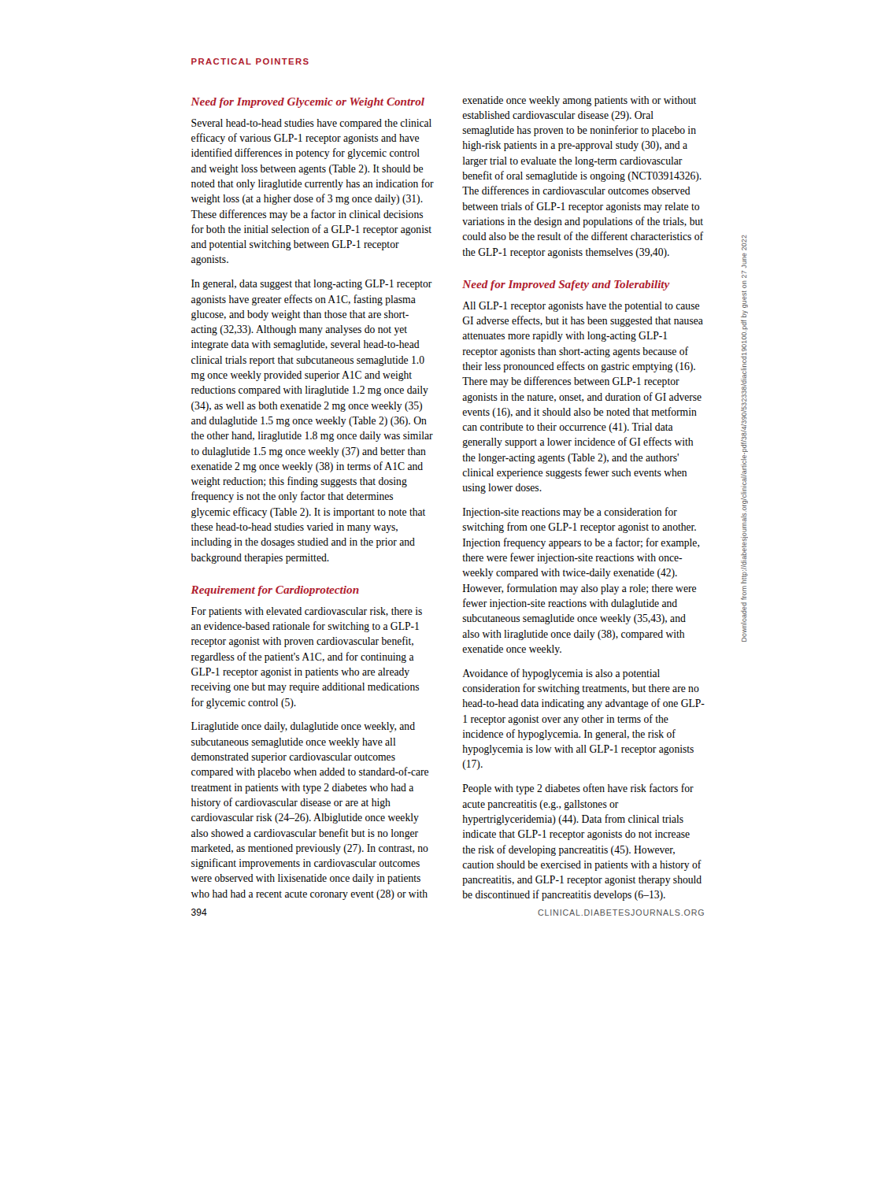PRACTICAL POINTERS
Need for Improved Glycemic or Weight Control
Several head-to-head studies have compared the clinical efficacy of various GLP-1 receptor agonists and have identified differences in potency for glycemic control and weight loss between agents (Table 2). It should be noted that only liraglutide currently has an indication for weight loss (at a higher dose of 3 mg once daily) (31). These differences may be a factor in clinical decisions for both the initial selection of a GLP-1 receptor agonist and potential switching between GLP-1 receptor agonists.
In general, data suggest that long-acting GLP-1 receptor agonists have greater effects on A1C, fasting plasma glucose, and body weight than those that are short-acting (32,33). Although many analyses do not yet integrate data with semaglutide, several head-to-head clinical trials report that subcutaneous semaglutide 1.0 mg once weekly provided superior A1C and weight reductions compared with liraglutide 1.2 mg once daily (34), as well as both exenatide 2 mg once weekly (35) and dulaglutide 1.5 mg once weekly (Table 2) (36). On the other hand, liraglutide 1.8 mg once daily was similar to dulaglutide 1.5 mg once weekly (37) and better than exenatide 2 mg once weekly (38) in terms of A1C and weight reduction; this finding suggests that dosing frequency is not the only factor that determines glycemic efficacy (Table 2). It is important to note that these head-to-head studies varied in many ways, including in the dosages studied and in the prior and background therapies permitted.
Requirement for Cardioprotection
For patients with elevated cardiovascular risk, there is an evidence-based rationale for switching to a GLP-1 receptor agonist with proven cardiovascular benefit, regardless of the patient's A1C, and for continuing a GLP-1 receptor agonist in patients who are already receiving one but may require additional medications for glycemic control (5).
Liraglutide once daily, dulaglutide once weekly, and subcutaneous semaglutide once weekly have all demonstrated superior cardiovascular outcomes compared with placebo when added to standard-of-care treatment in patients with type 2 diabetes who had a history of cardiovascular disease or are at high cardiovascular risk (24–26). Albiglutide once weekly also showed a cardiovascular benefit but is no longer marketed, as mentioned previously (27). In contrast, no significant improvements in cardiovascular outcomes were observed with lixisenatide once daily in patients who had had a recent acute coronary event (28) or with exenatide once weekly among patients with or without established cardiovascular disease (29). Oral semaglutide has proven to be noninferior to placebo in high-risk patients in a pre-approval study (30), and a larger trial to evaluate the long-term cardiovascular benefit of oral semaglutide is ongoing (NCT03914326). The differences in cardiovascular outcomes observed between trials of GLP-1 receptor agonists may relate to variations in the design and populations of the trials, but could also be the result of the different characteristics of the GLP-1 receptor agonists themselves (39,40).
Need for Improved Safety and Tolerability
All GLP-1 receptor agonists have the potential to cause GI adverse effects, but it has been suggested that nausea attenuates more rapidly with long-acting GLP-1 receptor agonists than short-acting agents because of their less pronounced effects on gastric emptying (16). There may be differences between GLP-1 receptor agonists in the nature, onset, and duration of GI adverse events (16), and it should also be noted that metformin can contribute to their occurrence (41). Trial data generally support a lower incidence of GI effects with the longer-acting agents (Table 2), and the authors' clinical experience suggests fewer such events when using lower doses.
Injection-site reactions may be a consideration for switching from one GLP-1 receptor agonist to another. Injection frequency appears to be a factor; for example, there were fewer injection-site reactions with once-weekly compared with twice-daily exenatide (42). However, formulation may also play a role; there were fewer injection-site reactions with dulaglutide and subcutaneous semaglutide once weekly (35,43), and also with liraglutide once daily (38), compared with exenatide once weekly.
Avoidance of hypoglycemia is also a potential consideration for switching treatments, but there are no head-to-head data indicating any advantage of one GLP-1 receptor agonist over any other in terms of the incidence of hypoglycemia. In general, the risk of hypoglycemia is low with all GLP-1 receptor agonists (17).
People with type 2 diabetes often have risk factors for acute pancreatitis (e.g., gallstones or hypertriglyceridemia) (44). Data from clinical trials indicate that GLP-1 receptor agonists do not increase the risk of developing pancreatitis (45). However, caution should be exercised in patients with a history of pancreatitis, and GLP-1 receptor agonist therapy should be discontinued if pancreatitis develops (6–13).
Downloaded from http://diabetesjournals.org/clinical/article-pdf/38/4/390/532338/diaclincd190100.pdf by guest on 27 June 2022
394 CLINICAL.DIABETESJOURNALS.ORG